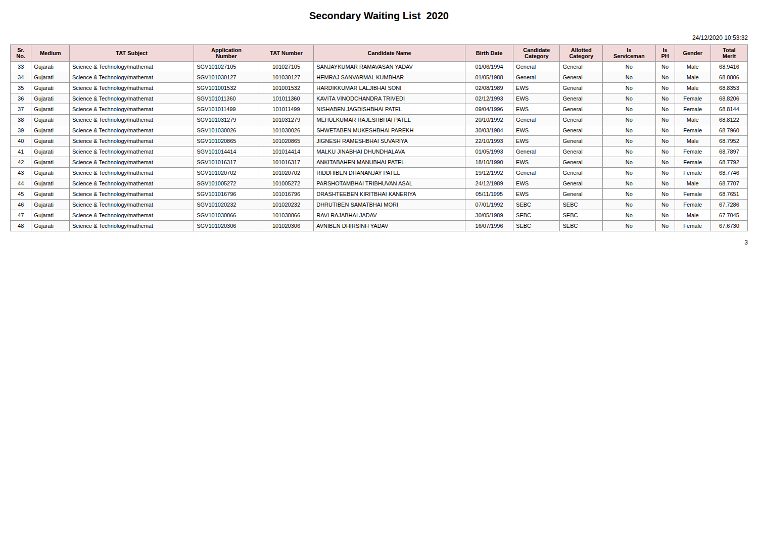Secondary Waiting List 2020
24/12/2020 10:53:32
| Sr. No. | Medium | TAT Subject | Application Number | TAT Number | Candidate Name | Birth Date | Candidate Category | Allotted Category | Is Serviceman | Is PH | Gender | Total Merit |
| --- | --- | --- | --- | --- | --- | --- | --- | --- | --- | --- | --- | --- |
| 33 | Gujarati | Science & Technology/mathemat | SGV101027105 | 101027105 | SANJAYKUMAR RAMAVASAN YADAV | 01/06/1994 | General | General | No | No | Male | 68.9416 |
| 34 | Gujarati | Science & Technology/mathemat | SGV101030127 | 101030127 | HEMRAJ SANVARMAL KUMBHAR | 01/05/1988 | General | General | No | No | Male | 68.8806 |
| 35 | Gujarati | Science & Technology/mathemat | SGV101001532 | 101001532 | HARDIKKUMAR LALJIBHAI SONI | 02/08/1989 | EWS | General | No | No | Male | 68.8353 |
| 36 | Gujarati | Science & Technology/mathemat | SGV101011360 | 101011360 | KAVITA VINODCHANDRA TRIVEDI | 02/12/1993 | EWS | General | No | No | Female | 68.8206 |
| 37 | Gujarati | Science & Technology/mathemat | SGV101011499 | 101011499 | NISHABEN JAGDISHBHAI PATEL | 09/04/1996 | EWS | General | No | No | Female | 68.8144 |
| 38 | Gujarati | Science & Technology/mathemat | SGV101031279 | 101031279 | MEHULKUMAR RAJESHBHAI PATEL | 20/10/1992 | General | General | No | No | Male | 68.8122 |
| 39 | Gujarati | Science & Technology/mathemat | SGV101030026 | 101030026 | SHWETABEN MUKESHBHAI PAREKH | 30/03/1984 | EWS | General | No | No | Female | 68.7960 |
| 40 | Gujarati | Science & Technology/mathemat | SGV101020865 | 101020865 | JIGNESH RAMESHBHAI SUVARIYA | 22/10/1993 | EWS | General | No | No | Male | 68.7952 |
| 41 | Gujarati | Science & Technology/mathemat | SGV101014414 | 101014414 | MALKU JINABHAI DHUNDHALAVA | 01/05/1993 | General | General | No | No | Female | 68.7897 |
| 42 | Gujarati | Science & Technology/mathemat | SGV101016317 | 101016317 | ANKITABAHEN MANUBHAI PATEL | 18/10/1990 | EWS | General | No | No | Female | 68.7792 |
| 43 | Gujarati | Science & Technology/mathemat | SGV101020702 | 101020702 | RIDDHIBEN DHANANJAY PATEL | 19/12/1992 | General | General | No | No | Female | 68.7746 |
| 44 | Gujarati | Science & Technology/mathemat | SGV101005272 | 101005272 | PARSHOTAMBHAI TRIBHUVAN ASAL | 24/12/1989 | EWS | General | No | No | Male | 68.7707 |
| 45 | Gujarati | Science & Technology/mathemat | SGV101016796 | 101016796 | DRASHTEEBEN KIRITBHAI KANERIYA | 05/11/1995 | EWS | General | No | No | Female | 68.7651 |
| 46 | Gujarati | Science & Technology/mathemat | SGV101020232 | 101020232 | DHRUTIBEN SAMATBHAI MORI | 07/01/1992 | SEBC | SEBC | No | No | Female | 67.7286 |
| 47 | Gujarati | Science & Technology/mathemat | SGV101030866 | 101030866 | RAVI RAJABHAI JADAV | 30/05/1989 | SEBC | SEBC | No | No | Male | 67.7045 |
| 48 | Gujarati | Science & Technology/mathemat | SGV101020306 | 101020306 | AVNIBEN DHIRSINH YADAV | 16/07/1996 | SEBC | SEBC | No | No | Female | 67.6730 |
3